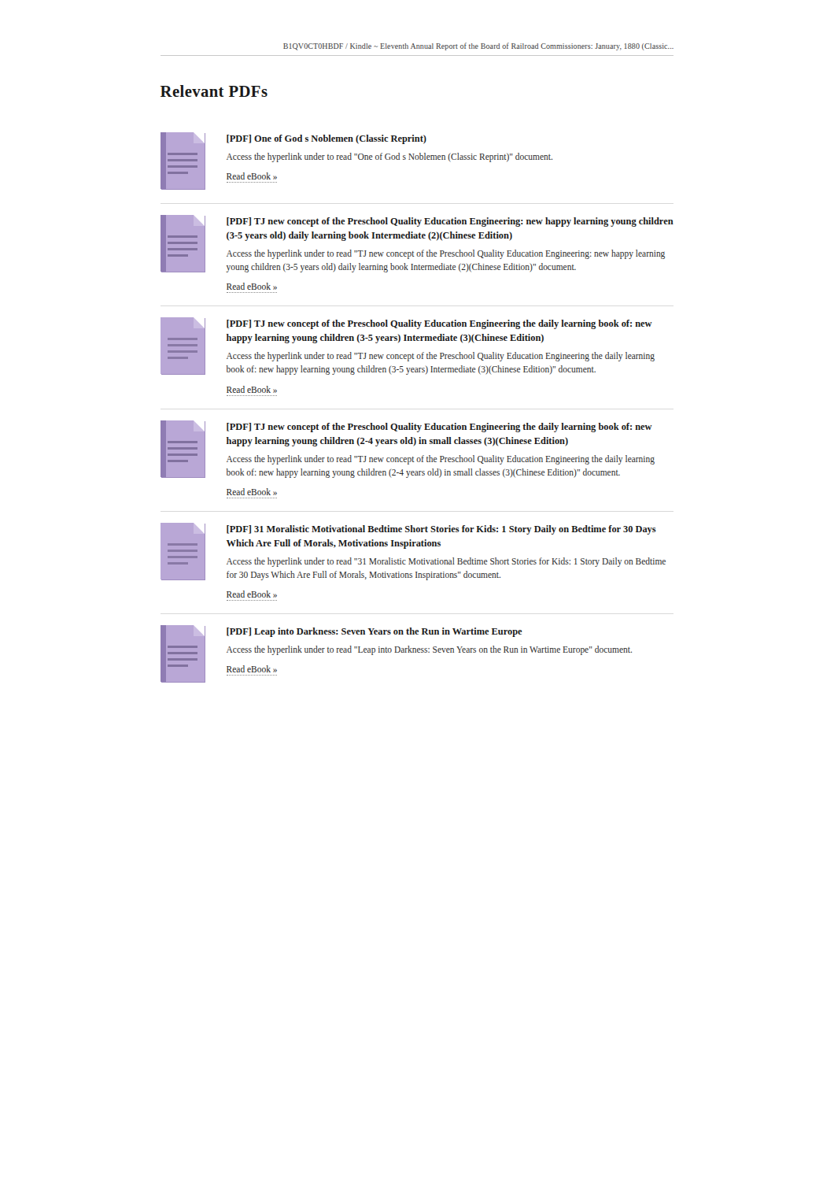B1QV0CT0HBDF / Kindle ~ Eleventh Annual Report of the Board of Railroad Commissioners: January, 1880 (Classic...
Relevant PDFs
[PDF] One of God s Noblemen (Classic Reprint)
Access the hyperlink under to read "One of God s Noblemen (Classic Reprint)" document.
Read eBook »
[PDF] TJ new concept of the Preschool Quality Education Engineering: new happy learning young children (3-5 years old) daily learning book Intermediate (2)(Chinese Edition)
Access the hyperlink under to read "TJ new concept of the Preschool Quality Education Engineering: new happy learning young children (3-5 years old) daily learning book Intermediate (2)(Chinese Edition)" document.
Read eBook »
[PDF] TJ new concept of the Preschool Quality Education Engineering the daily learning book of: new happy learning young children (3-5 years) Intermediate (3)(Chinese Edition)
Access the hyperlink under to read "TJ new concept of the Preschool Quality Education Engineering the daily learning book of: new happy learning young children (3-5 years) Intermediate (3)(Chinese Edition)" document.
Read eBook »
[PDF] TJ new concept of the Preschool Quality Education Engineering the daily learning book of: new happy learning young children (2-4 years old) in small classes (3)(Chinese Edition)
Access the hyperlink under to read "TJ new concept of the Preschool Quality Education Engineering the daily learning book of: new happy learning young children (2-4 years old) in small classes (3)(Chinese Edition)" document.
Read eBook »
[PDF] 31 Moralistic Motivational Bedtime Short Stories for Kids: 1 Story Daily on Bedtime for 30 Days Which Are Full of Morals, Motivations Inspirations
Access the hyperlink under to read "31 Moralistic Motivational Bedtime Short Stories for Kids: 1 Story Daily on Bedtime for 30 Days Which Are Full of Morals, Motivations Inspirations" document.
Read eBook »
[PDF] Leap into Darkness: Seven Years on the Run in Wartime Europe
Access the hyperlink under to read "Leap into Darkness: Seven Years on the Run in Wartime Europe" document.
Read eBook »